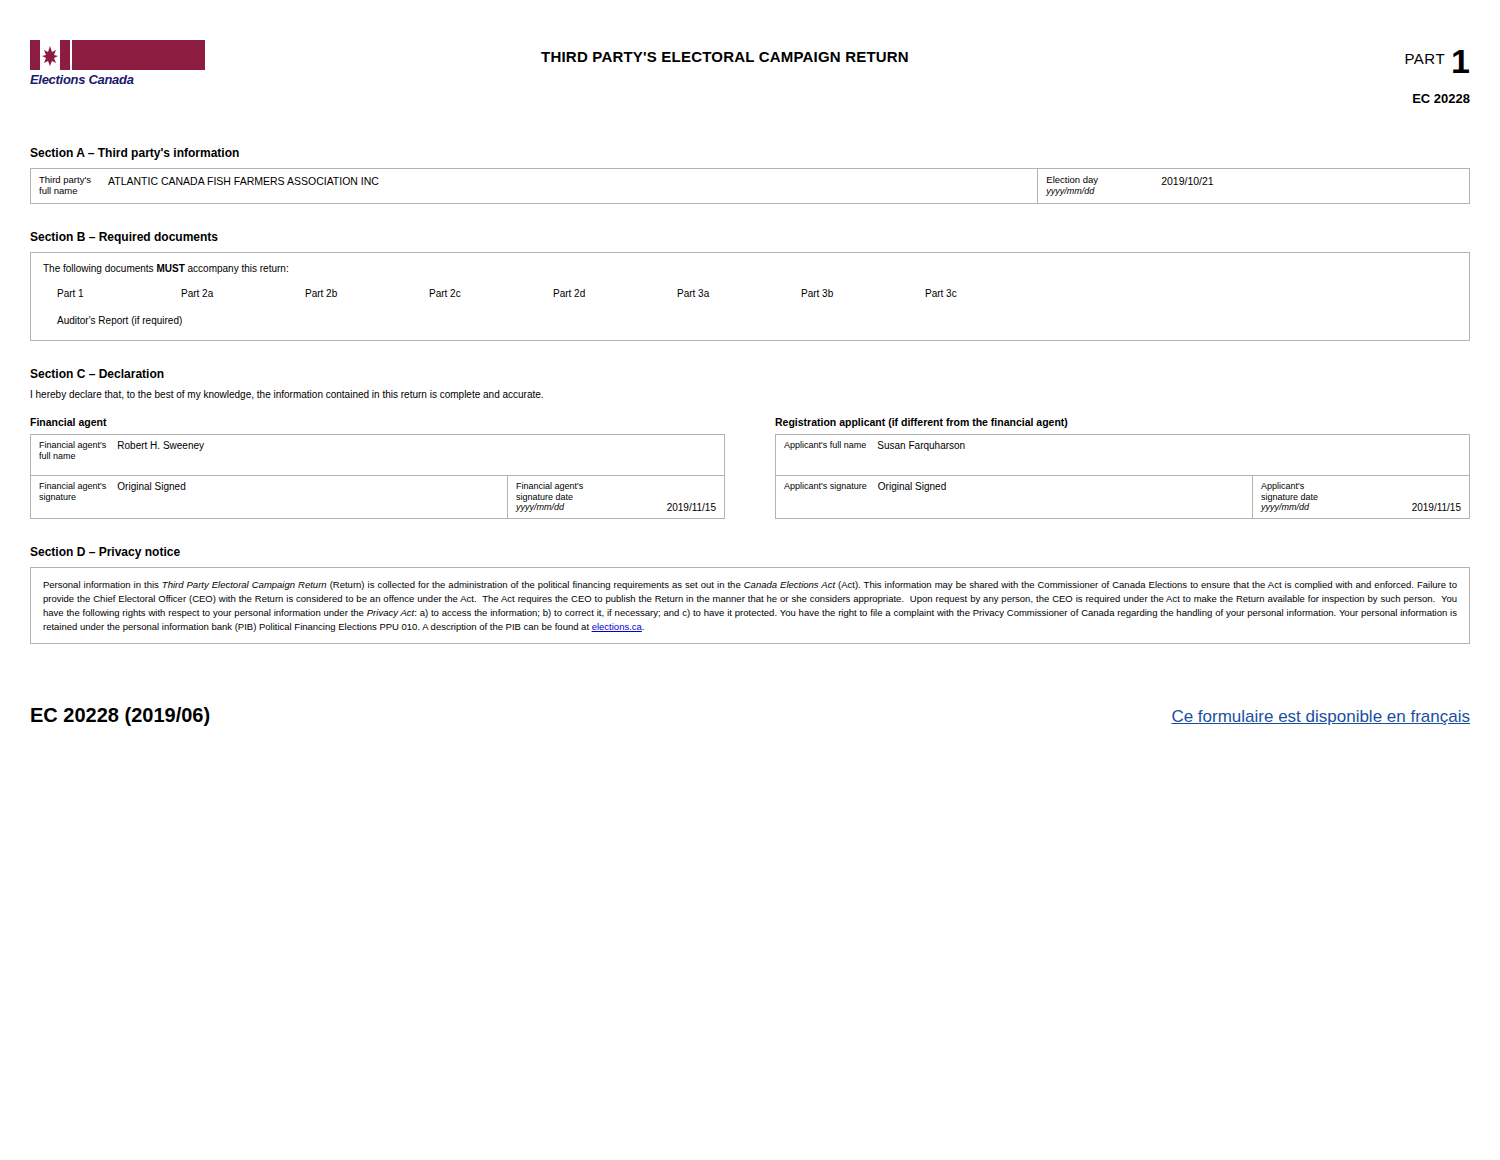Elections Canada
THIRD PARTY'S ELECTORAL CAMPAIGN RETURN
PART 1
EC 20228
Section A – Third party's information
| Third party's full name ATLANTIC CANADA FISH FARMERS ASSOCIATION INC | Election day yyyy/mm/dd 2019/10/21 |
Section B – Required documents
The following documents MUST accompany this return:
Part 1
Part 2a
Part 2b
Part 2c
Part 2d
Part 3a
Part 3b
Part 3c
Auditor's Report (if required)
Section C – Declaration
I hereby declare that, to the best of my knowledge, the information contained in this return is complete and accurate.
Financial agent
| Financial agent's full name Robert H. Sweeney |
| Financial agent's signature Original Signed | Financial agent's signature date yyyy/mm/dd 2019/11/15 |
Registration applicant (if different from the financial agent)
| Applicant's full name Susan Farquharson |
| Applicant's signature Original Signed | Applicant's signature date yyyy/mm/dd 2019/11/15 |
Section D – Privacy notice
Personal information in this Third Party Electoral Campaign Return (Return) is collected for the administration of the political financing requirements as set out in the Canada Elections Act (Act). This information may be shared with the Commissioner of Canada Elections to ensure that the Act is complied with and enforced. Failure to provide the Chief Electoral Officer (CEO) with the Return is considered to be an offence under the Act. The Act requires the CEO to publish the Return in the manner that he or she considers appropriate. Upon request by any person, the CEO is required under the Act to make the Return available for inspection by such person. You have the following rights with respect to your personal information under the Privacy Act: a) to access the information; b) to correct it, if necessary; and c) to have it protected. You have the right to file a complaint with the Privacy Commissioner of Canada regarding the handling of your personal information. Your personal information is retained under the personal information bank (PIB) Political Financing Elections PPU 010. A description of the PIB can be found at elections.ca.
EC 20228 (2019/06)
Ce formulaire est disponible en français